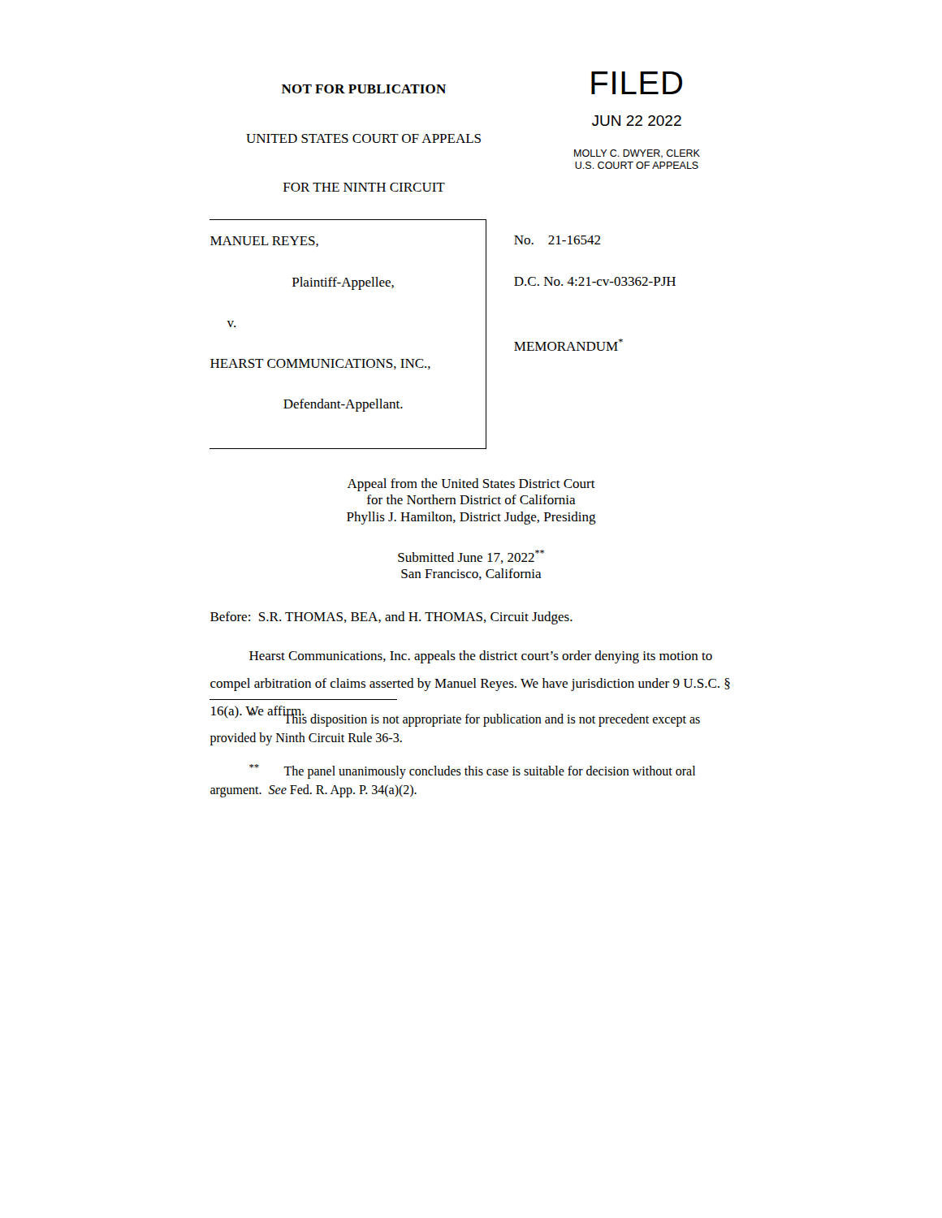NOT FOR PUBLICATION
UNITED STATES COURT OF APPEALS
FOR THE NINTH CIRCUIT
FILED
JUN 22 2022
MOLLY C. DWYER, CLERK
U.S. COURT OF APPEALS
MANUEL REYES,
Plaintiff-Appellee,
v.
HEARST COMMUNICATIONS, INC.,
Defendant-Appellant.
No. 21-16542
D.C. No. 4:21-cv-03362-PJH
MEMORANDUM*
Appeal from the United States District Court
for the Northern District of California
Phyllis J. Hamilton, District Judge, Presiding
Submitted June 17, 2022**
San Francisco, California
Before: S.R. THOMAS, BEA, and H. THOMAS, Circuit Judges.
Hearst Communications, Inc. appeals the district court’s order denying its motion to compel arbitration of claims asserted by Manuel Reyes. We have jurisdiction under 9 U.S.C. § 16(a). We affirm.
*This disposition is not appropriate for publication and is not precedent except as provided by Ninth Circuit Rule 36-3.
**The panel unanimously concludes this case is suitable for decision without oral argument. See Fed. R. App. P. 34(a)(2).